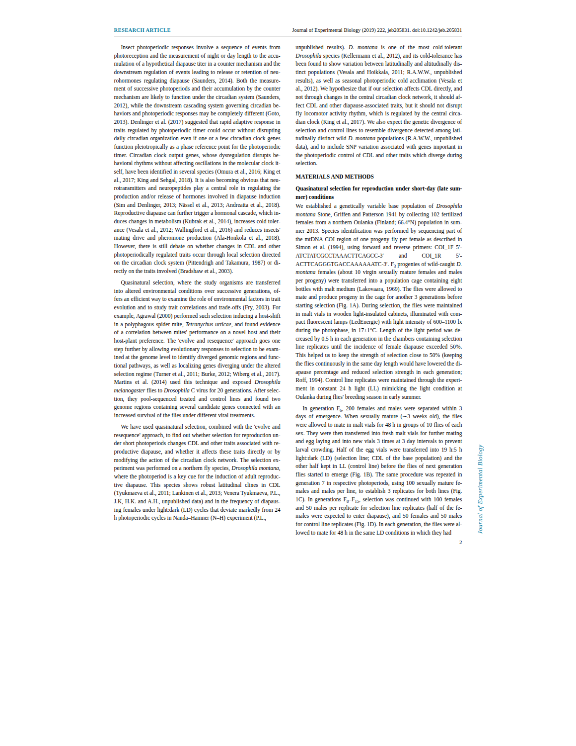Research Article
Journal of Experimental Biology (2019) 222, jeb205831. doi:10.1242/jeb.205831
Insect photoperiodic responses involve a sequence of events from photoreception and the measurement of night or day length to the accumulation of a hypothetical diapause titer in a counter mechanism and the downstream regulation of events leading to release or retention of neurohormones regulating diapause (Saunders, 2014). Both the measurement of successive photoperiods and their accumulation by the counter mechanism are likely to function under the circadian system (Saunders, 2012), while the downstream cascading system governing circadian behaviors and photoperiodic responses may be completely different (Goto, 2013). Denlinger et al. (2017) suggested that rapid adaptive response in traits regulated by photoperiodic timer could occur without disrupting daily circadian organization even if one or a few circadian clock genes function pleiotropically as a phase reference point for the photoperiodic timer. Circadian clock output genes, whose dysregulation disrupts behavioral rhythms without affecting oscillations in the molecular clock itself, have been identified in several species (Omura et al., 2016; King et al., 2017; King and Sehgal, 2018). It is also becoming obvious that neurotransmitters and neuropeptides play a central role in regulating the production and/or release of hormones involved in diapause induction (Sim and Denlinger, 2013; Nässel et al., 2013; Andreatta et al., 2018). Reproductive diapause can further trigger a hormonal cascade, which induces changes in metabolism (Kubrak et al., 2014), increases cold tolerance (Vesala et al., 2012; Wallingford et al., 2016) and reduces insects' mating drive and pheromone production (Ala-Honkola et al., 2018). However, there is still debate on whether changes in CDL and other photoperiodically regulated traits occur through local selection directed on the circadian clock system (Pittendrigh and Takamura, 1987) or directly on the traits involved (Bradshaw et al., 2003).
Quasinatural selection, where the study organisms are transferred into altered environmental conditions over successive generations, offers an efficient way to examine the role of environmental factors in trait evolution and to study trait correlations and trade-offs (Fry, 2003). For example, Agrawal (2000) performed such selection inducing a host-shift in a polyphagous spider mite, Tetranychus urticae, and found evidence of a correlation between mites' performance on a novel host and their host-plant preference. The 'evolve and resequence' approach goes one step further by allowing evolutionary responses to selection to be examined at the genome level to identify diverged genomic regions and functional pathways, as well as localizing genes diverging under the altered selection regime (Turner et al., 2011; Burke, 2012; Wiberg et al., 2017). Martins et al. (2014) used this technique and exposed Drosophila melanogaster flies to Drosophila C virus for 20 generations. After selection, they pool-sequenced treated and control lines and found two genome regions containing several candidate genes connected with an increased survival of the flies under different viral treatments.
We have used quasinatural selection, combined with the 'evolve and resequence' approach, to find out whether selection for reproduction under short photoperiods changes CDL and other traits associated with reproductive diapause, and whether it affects these traits directly or by modifying the action of the circadian clock network. The selection experiment was performed on a northern fly species, Drosophila montana, where the photoperiod is a key cue for the induction of adult reproductive diapause. This species shows robust latitudinal clines in CDL (Tyukmaeva et al., 2011; Lankinen et al., 2013; Venera Tyukmaeva, P.L., J.K, H.K. and A.H., unpublished data) and in the frequency of diapausing females under light:dark (LD) cycles that deviate markedly from 24 h photoperiodic cycles in Nanda–Hamner (N–H) experiment (P.L.,
unpublished results). D. montana is one of the most cold-tolerant Drosophila species (Kellermann et al., 2012), and its cold-tolerance has been found to show variation between latitudinally and altitudinally distinct populations (Vesala and Hoikkala, 2011; R.A.W.W., unpublished results), as well as seasonal photoperiodic cold acclimation (Vesala et al., 2012). We hypothesize that if our selection affects CDL directly, and not through changes in the central circadian clock network, it should affect CDL and other diapause-associated traits, but it should not disrupt fly locomotor activity rhythm, which is regulated by the central circadian clock (King et al., 2017). We also expect the genetic divergence of selection and control lines to resemble divergence detected among latitudinally distinct wild D. montana populations (R.A.W.W., unpublished data), and to include SNP variation associated with genes important in the photoperiodic control of CDL and other traits which diverge during selection.
MATERIALS AND METHODS
Quasinatural selection for reproduction under short-day (late summer) conditions
We established a genetically variable base population of Drosophila montana Stone, Griffen and Patterson 1941 by collecting 102 fertilized females from a northern Oulanka (Finland; 66.4°N) population in summer 2013. Species identification was performed by sequencing part of the mtDNA COI region of one progeny fly per female as described in Simon et al. (1994), using forward and reverse primers: COI_1F 5′-ATCTATCGCCTAAACTTCAGCC-3′ and COI_1R 5′-ACTTCAGGGTGACCAAAAAATC-3′. F3 progenies of wild-caught D. montana females (about 10 virgin sexually mature females and males per progeny) were transferred into a population cage containing eight bottles with malt medium (Lakovaara, 1969). The flies were allowed to mate and produce progeny in the cage for another 3 generations before starting selection (Fig. 1A). During selection, the flies were maintained in malt vials in wooden light-insulated cabinets, illuminated with compact fluorescent lamps (LedEnergie) with light intensity of 600–1100 lx during the photophase, in 17±1°C. Length of the light period was decreased by 0.5 h in each generation in the chambers containing selection line replicates until the incidence of female diapause exceeded 50%. This helped us to keep the strength of selection close to 50% (keeping the flies continuously in the same day length would have lowered the diapause percentage and reduced selection strength in each generation; Roff, 1994). Control line replicates were maintained through the experiment in constant 24 h light (LL) mimicking the light condition at Oulanka during flies' breeding season in early summer.
In generation F6, 200 females and males were separated within 3 days of emergence. When sexually mature (∼3 weeks old), the flies were allowed to mate in malt vials for 48 h in groups of 10 flies of each sex. They were then transferred into fresh malt vials for further mating and egg laying and into new vials 3 times at 3 day intervals to prevent larval crowding. Half of the egg vials were transferred into 19 h:5 h light:dark (LD) (selection line; CDL of the base population) and the other half kept in LL (control line) before the flies of next generation flies started to emerge (Fig. 1B). The same procedure was repeated in generation 7 in respective photoperiods, using 100 sexually mature females and males per line, to establish 3 replicates for both lines (Fig. 1C). In generations F8–F15, selection was continued with 100 females and 50 males per replicate for selection line replicates (half of the females were expected to enter diapause), and 50 females and 50 males for control line replicates (Fig. 1D). In each generation, the flies were allowed to mate for 48 h in the same LD conditions in which they had
Journal of Experimental Biology
2